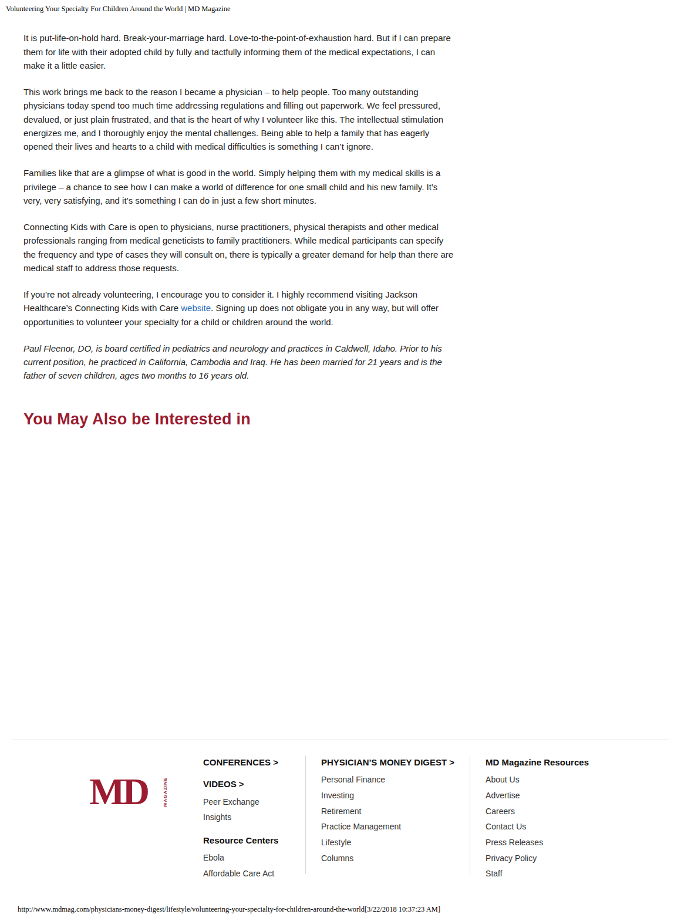Volunteering Your Specialty For Children Around the World | MD Magazine
It is put-life-on-hold hard. Break-your-marriage hard. Love-to-the-point-of-exhaustion hard. But if I can prepare them for life with their adopted child by fully and tactfully informing them of the medical expectations, I can make it a little easier.
This work brings me back to the reason I became a physician – to help people. Too many outstanding physicians today spend too much time addressing regulations and filling out paperwork. We feel pressured, devalued, or just plain frustrated, and that is the heart of why I volunteer like this. The intellectual stimulation energizes me, and I thoroughly enjoy the mental challenges. Being able to help a family that has eagerly opened their lives and hearts to a child with medical difficulties is something I can’t ignore.
Families like that are a glimpse of what is good in the world. Simply helping them with my medical skills is a privilege – a chance to see how I can make a world of difference for one small child and his new family. It’s very, very satisfying, and it’s something I can do in just a few short minutes.
Connecting Kids with Care is open to physicians, nurse practitioners, physical therapists and other medical professionals ranging from medical geneticists to family practitioners. While medical participants can specify the frequency and type of cases they will consult on, there is typically a greater demand for help than there are medical staff to address those requests.
If you’re not already volunteering, I encourage you to consider it. I highly recommend visiting Jackson Healthcare’s Connecting Kids with Care website. Signing up does not obligate you in any way, but will offer opportunities to volunteer your specialty for a child or children around the world.
Paul Fleenor, DO, is board certified in pediatrics and neurology and practices in Caldwell, Idaho. Prior to his current position, he practiced in California, Cambodia and Iraq. He has been married for 21 years and is the father of seven children, ages two months to 16 years old.
You May Also be Interested in
MD Magazine
CONFERENCES >
VIDEOS >
Peer Exchange
Insights
Resource Centers
Ebola
Affordable Care Act
PHYSICIAN'S MONEY DIGEST >
Personal Finance
Investing
Retirement
Practice Management
Lifestyle
Columns
MD Magazine Resources
About Us
Advertise
Careers
Contact Us
Press Releases
Privacy Policy
Staff
http://www.mdmag.com/physicians-money-digest/lifestyle/volunteering-your-specialty-for-children-around-the-world[3/22/2018 10:37:23 AM]